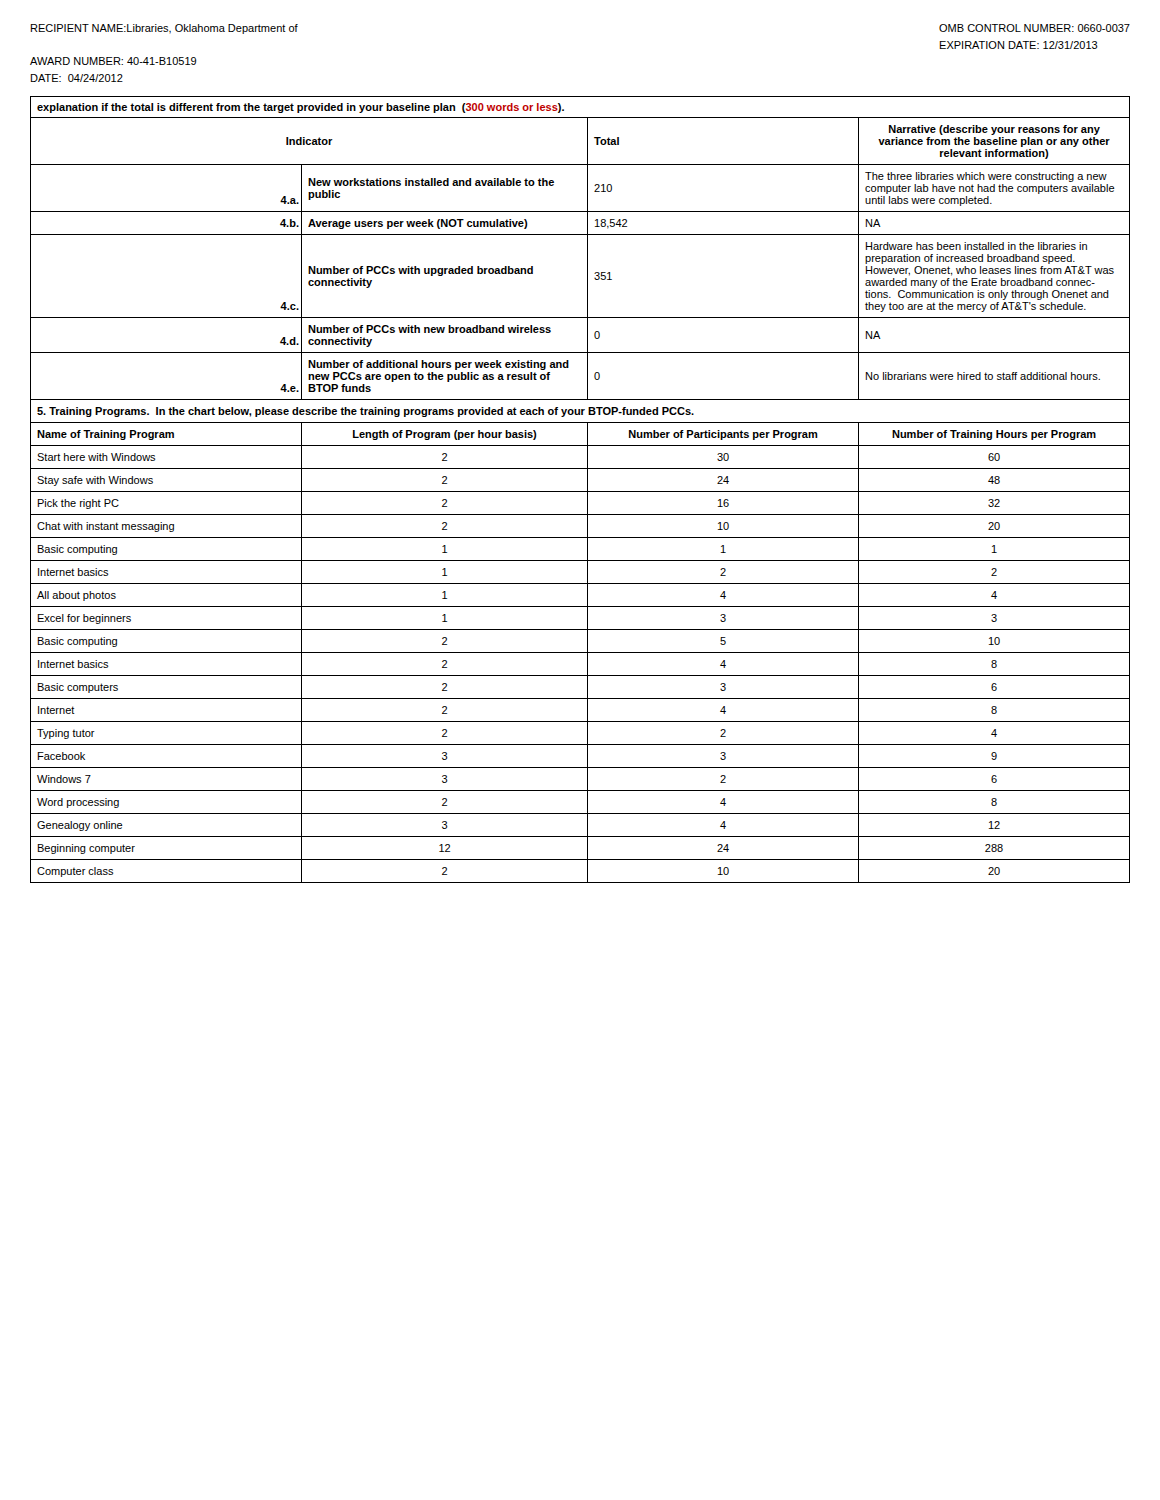RECIPIENT NAME:Libraries, Oklahoma Department of
AWARD NUMBER: 40-41-B10519
DATE: 04/24/2012
OMB CONTROL NUMBER: 0660-0037
EXPIRATION DATE: 12/31/2013
explanation if the total is different from the target provided in your baseline plan (300 words or less).
| Indicator | Total | Narrative (describe your reasons for any variance from the baseline plan or any other relevant information) |
| --- | --- | --- |
| 4.a. | New workstations installed and available to the public | 210 | The three libraries which were constructing a new computer lab have not had the computers available until labs were completed. |
| 4.b. | Average users per week (NOT cumulative) | 18,542 | NA |
| 4.c. | Number of PCCs with upgraded broadband connectivity | 351 | Hardware has been installed in the libraries in preparation of increased broadband speed. However, Onenet, who leases lines from AT&T was awarded many of the Erate broadband connec-tions. Communication is only through Onenet and they too are at the mercy of AT&T's schedule. |
| 4.d. | Number of PCCs with new broadband wireless connectivity | 0 | NA |
| 4.e. | Number of additional hours per week existing and new PCCs are open to the public as a result of BTOP funds | 0 | No librarians were hired to staff additional hours. |
| 5. Training Programs. In the chart below, please describe the training programs provided at each of your BTOP-funded PCCs. |
| Name of Training Program | Length of Program (per hour basis) | Number of Participants per Program | Number of Training Hours per Program |
| Start here with Windows | 2 | 30 | 60 |
| Stay safe with Windows | 2 | 24 | 48 |
| Pick the right PC | 2 | 16 | 32 |
| Chat with instant messaging | 2 | 10 | 20 |
| Basic computing | 1 | 1 | 1 |
| Internet basics | 1 | 2 | 2 |
| All about photos | 1 | 4 | 4 |
| Excel for beginners | 1 | 3 | 3 |
| Basic computing | 2 | 5 | 10 |
| Internet basics | 2 | 4 | 8 |
| Basic computers | 2 | 3 | 6 |
| Internet | 2 | 4 | 8 |
| Typing tutor | 2 | 2 | 4 |
| Facebook | 3 | 3 | 9 |
| Windows 7 | 3 | 2 | 6 |
| Word processing | 2 | 4 | 8 |
| Genealogy online | 3 | 4 | 12 |
| Beginning computer | 12 | 24 | 288 |
| Computer class | 2 | 10 | 20 |